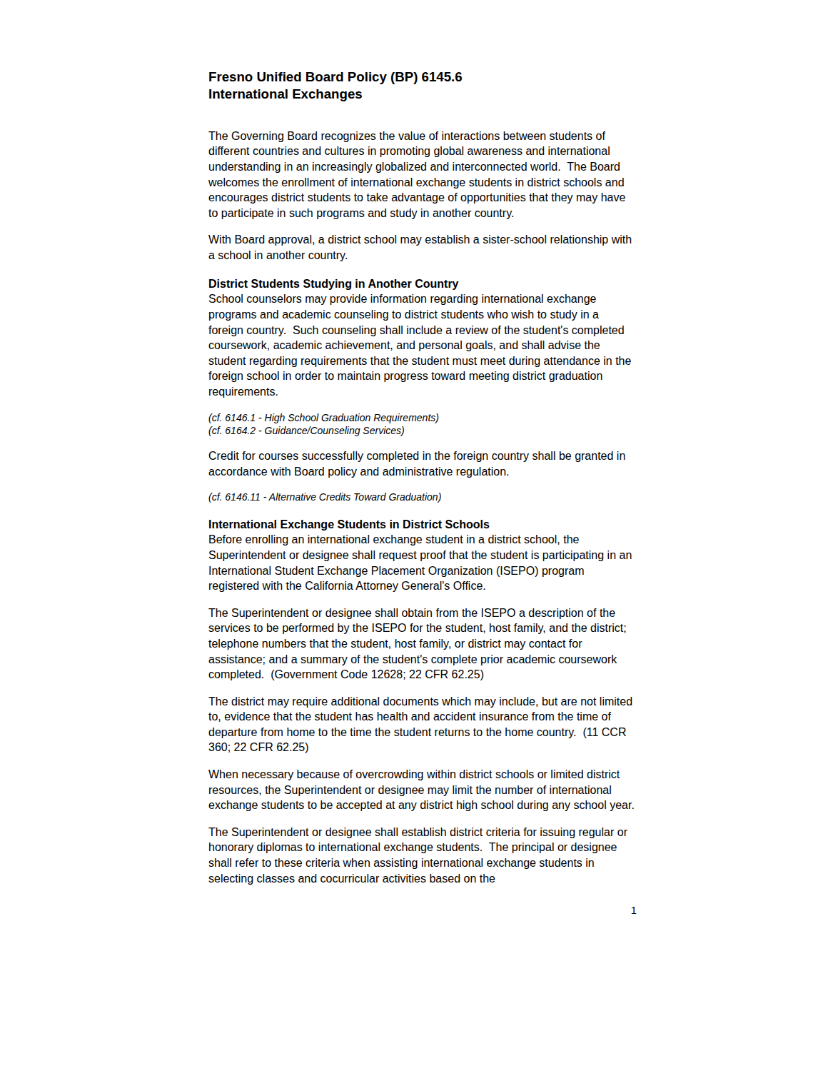Fresno Unified Board Policy (BP) 6145.6
International Exchanges
The Governing Board recognizes the value of interactions between students of different countries and cultures in promoting global awareness and international understanding in an increasingly globalized and interconnected world. The Board welcomes the enrollment of international exchange students in district schools and encourages district students to take advantage of opportunities that they may have to participate in such programs and study in another country.
With Board approval, a district school may establish a sister-school relationship with a school in another country.
District Students Studying in Another Country
School counselors may provide information regarding international exchange programs and academic counseling to district students who wish to study in a foreign country. Such counseling shall include a review of the student's completed coursework, academic achievement, and personal goals, and shall advise the student regarding requirements that the student must meet during attendance in the foreign school in order to maintain progress toward meeting district graduation requirements.
(cf. 6146.1 - High School Graduation Requirements)
(cf. 6164.2 - Guidance/Counseling Services)
Credit for courses successfully completed in the foreign country shall be granted in accordance with Board policy and administrative regulation.
(cf. 6146.11 - Alternative Credits Toward Graduation)
International Exchange Students in District Schools
Before enrolling an international exchange student in a district school, the Superintendent or designee shall request proof that the student is participating in an International Student Exchange Placement Organization (ISEPO) program registered with the California Attorney General's Office.
The Superintendent or designee shall obtain from the ISEPO a description of the services to be performed by the ISEPO for the student, host family, and the district; telephone numbers that the student, host family, or district may contact for assistance; and a summary of the student's complete prior academic coursework completed. (Government Code 12628; 22 CFR 62.25)
The district may require additional documents which may include, but are not limited to, evidence that the student has health and accident insurance from the time of departure from home to the time the student returns to the home country. (11 CCR 360; 22 CFR 62.25)
When necessary because of overcrowding within district schools or limited district resources, the Superintendent or designee may limit the number of international exchange students to be accepted at any district high school during any school year.
The Superintendent or designee shall establish district criteria for issuing regular or honorary diplomas to international exchange students. The principal or designee shall refer to these criteria when assisting international exchange students in selecting classes and cocurricular activities based on the
1